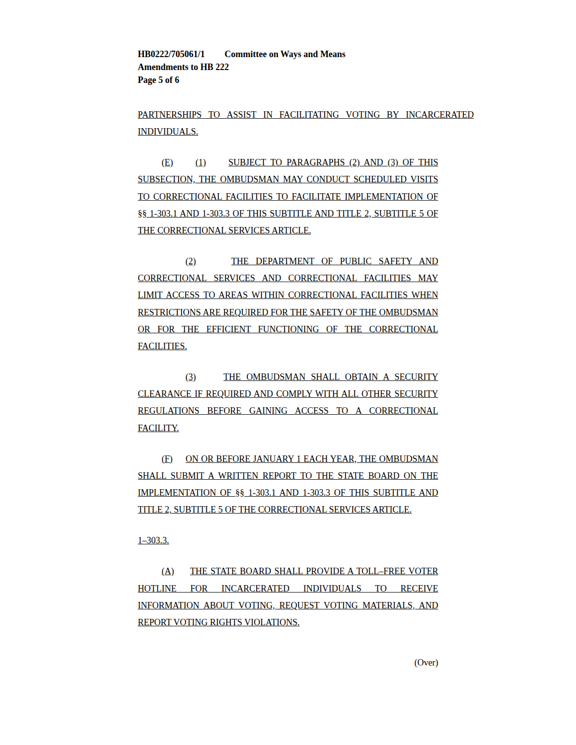HB0222/705061/1 Committee on Ways and Means
Amendments to HB 222
Page 5 of 6
PARTNERSHIPS TO ASSIST IN FACILITATING VOTING BY INCARCERATED INDIVIDUALS.
(E) (1) SUBJECT TO PARAGRAPHS (2) AND (3) OF THIS SUBSECTION, THE OMBUDSMAN MAY CONDUCT SCHEDULED VISITS TO CORRECTIONAL FACILITIES TO FACILITATE IMPLEMENTATION OF §§ 1-303.1 AND 1-303.3 OF THIS SUBTITLE AND TITLE 2, SUBTITLE 5 OF THE CORRECTIONAL SERVICES ARTICLE.
(2) THE DEPARTMENT OF PUBLIC SAFETY AND CORRECTIONAL SERVICES AND CORRECTIONAL FACILITIES MAY LIMIT ACCESS TO AREAS WITHIN CORRECTIONAL FACILITIES WHEN RESTRICTIONS ARE REQUIRED FOR THE SAFETY OF THE OMBUDSMAN OR FOR THE EFFICIENT FUNCTIONING OF THE CORRECTIONAL FACILITIES.
(3) THE OMBUDSMAN SHALL OBTAIN A SECURITY CLEARANCE IF REQUIRED AND COMPLY WITH ALL OTHER SECURITY REGULATIONS BEFORE GAINING ACCESS TO A CORRECTIONAL FACILITY.
(F) ON OR BEFORE JANUARY 1 EACH YEAR, THE OMBUDSMAN SHALL SUBMIT A WRITTEN REPORT TO THE STATE BOARD ON THE IMPLEMENTATION OF §§ 1-303.1 AND 1-303.3 OF THIS SUBTITLE AND TITLE 2, SUBTITLE 5 OF THE CORRECTIONAL SERVICES ARTICLE.
1–303.3.
(A) THE STATE BOARD SHALL PROVIDE A TOLL–FREE VOTER HOTLINE FOR INCARCERATED INDIVIDUALS TO RECEIVE INFORMATION ABOUT VOTING, REQUEST VOTING MATERIALS, AND REPORT VOTING RIGHTS VIOLATIONS.
(Over)